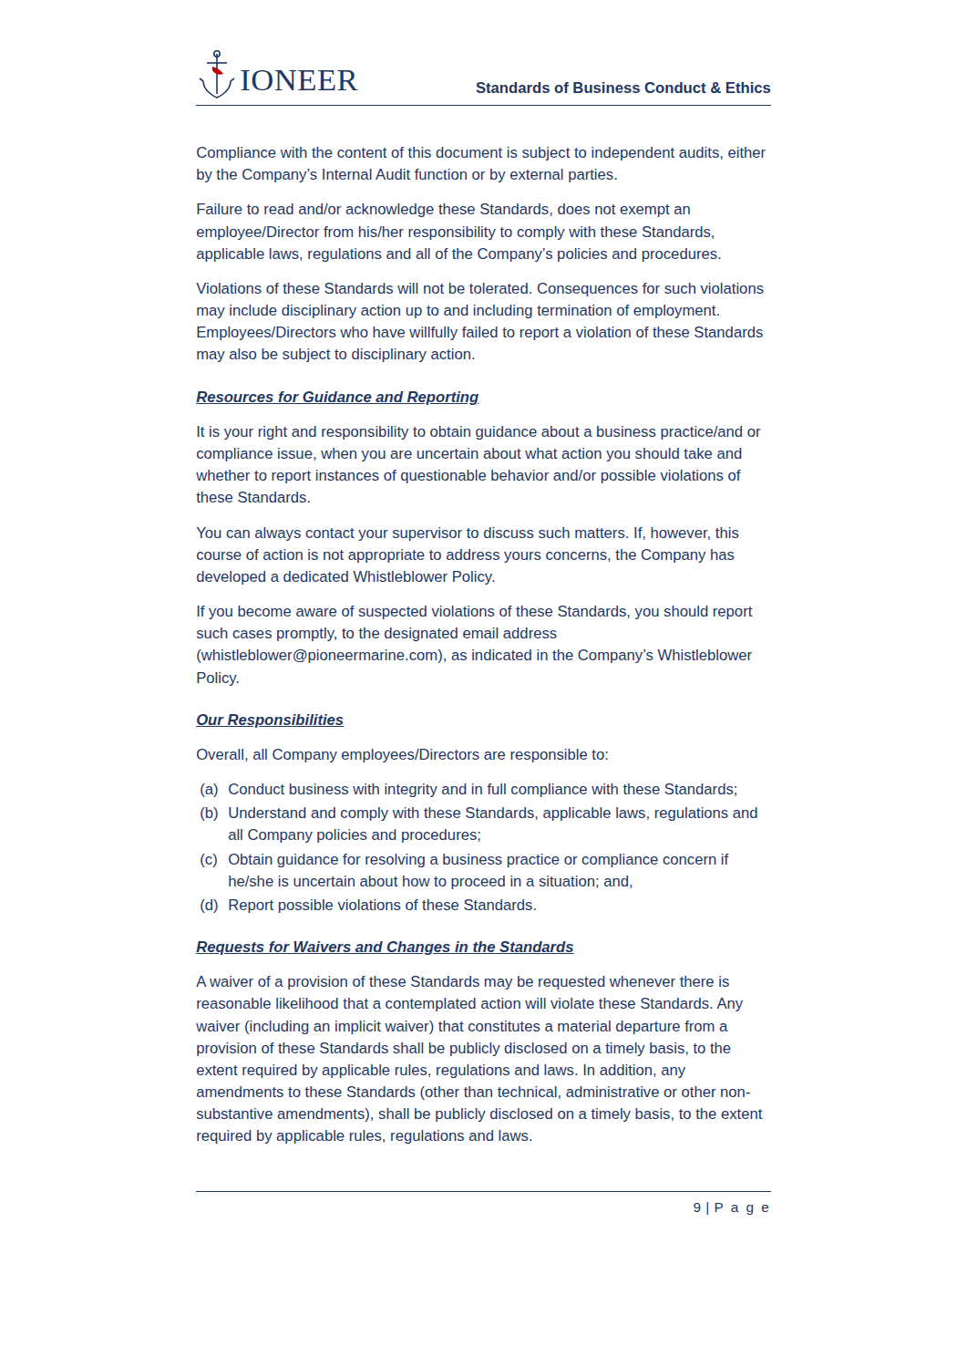IONEER
Standards of Business Conduct & Ethics
Compliance with the content of this document is subject to independent audits, either by the Company’s Internal Audit function or by external parties.
Failure to read and/or acknowledge these Standards, does not exempt an employee/Director from his/her responsibility to comply with these Standards, applicable laws, regulations and all of the Company’s policies and procedures.
Violations of these Standards will not be tolerated. Consequences for such violations may include disciplinary action up to and including termination of employment. Employees/Directors who have willfully failed to report a violation of these Standards may also be subject to disciplinary action.
Resources for Guidance and Reporting
It is your right and responsibility to obtain guidance about a business practice/and or compliance issue, when you are uncertain about what action you should take and whether to report instances of questionable behavior and/or possible violations of these Standards.
You can always contact your supervisor to discuss such matters. If, however, this course of action is not appropriate to address yours concerns, the Company has developed a dedicated Whistleblower Policy.
If you become aware of suspected violations of these Standards, you should report such cases promptly, to the designated email address (whistleblower@pioneermarine.com), as indicated in the Company’s Whistleblower Policy.
Our Responsibilities
Overall, all Company employees/Directors are responsible to:
Conduct business with integrity and in full compliance with these Standards;
Understand and comply with these Standards, applicable laws, regulations and all Company policies and procedures;
Obtain guidance for resolving a business practice or compliance concern if he/she is uncertain about how to proceed in a situation; and,
Report possible violations of these Standards.
Requests for Waivers and Changes in the Standards
A waiver of a provision of these Standards may be requested whenever there is reasonable likelihood that a contemplated action will violate these Standards. Any waiver (including an implicit waiver) that constitutes a material departure from a provision of these Standards shall be publicly disclosed on a timely basis, to the extent required by applicable rules, regulations and laws. In addition, any amendments to these Standards (other than technical, administrative or other non-substantive amendments), shall be publicly disclosed on a timely basis, to the extent required by applicable rules, regulations and laws.
9 | P a g e